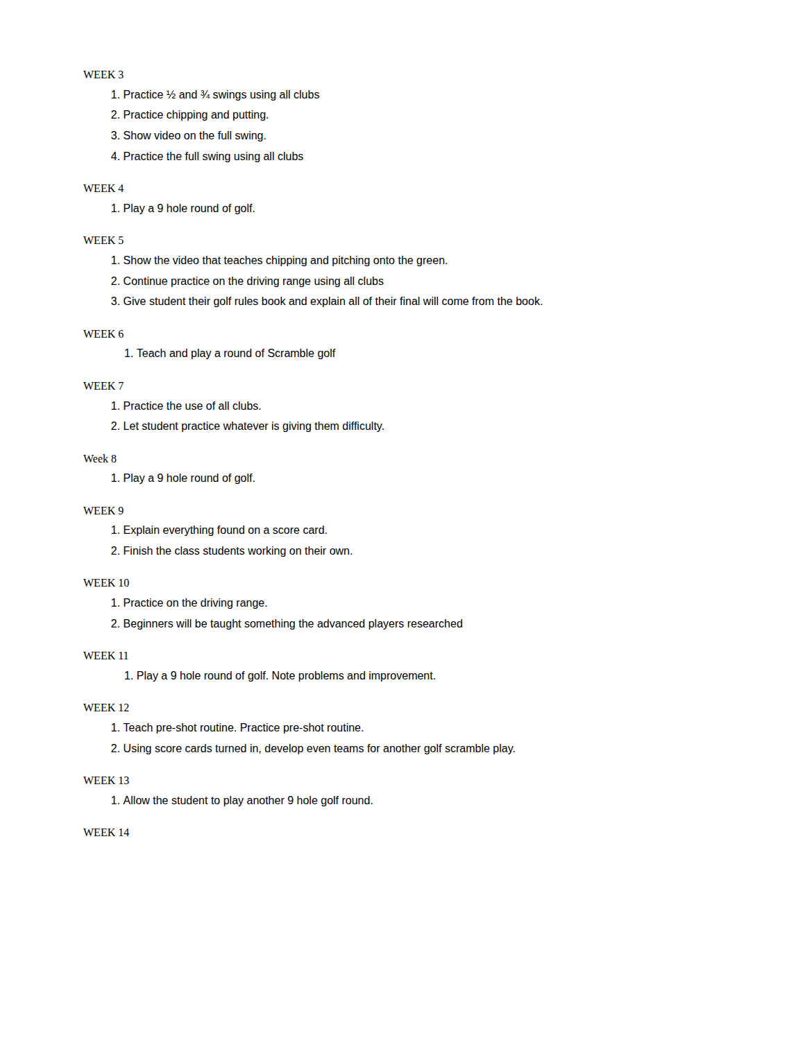WEEK 3
Practice ½ and ¾ swings using all clubs
Practice chipping and putting.
Show video on the full swing.
Practice the full swing using all clubs
WEEK 4
Play a 9 hole round of golf.
WEEK 5
Show the video that teaches chipping and pitching onto the green.
Continue practice on the driving range using all clubs
Give student their golf rules book and explain all of their final will come from the book.
WEEK 6
Teach and play a round of Scramble golf
WEEK 7
Practice the use of all clubs.
Let student practice whatever is giving them difficulty.
Week 8
Play a 9 hole round of golf.
WEEK 9
Explain everything found on a score card.
Finish the class students working on their own.
WEEK 10
Practice on the driving range.
Beginners will be taught something the advanced players researched
WEEK 11
Play a 9 hole round of golf. Note problems and improvement.
WEEK 12
Teach pre-shot routine. Practice pre-shot routine.
Using score cards turned in, develop even teams for another golf scramble play.
WEEK 13
Allow the student to play another 9 hole golf round.
WEEK 14